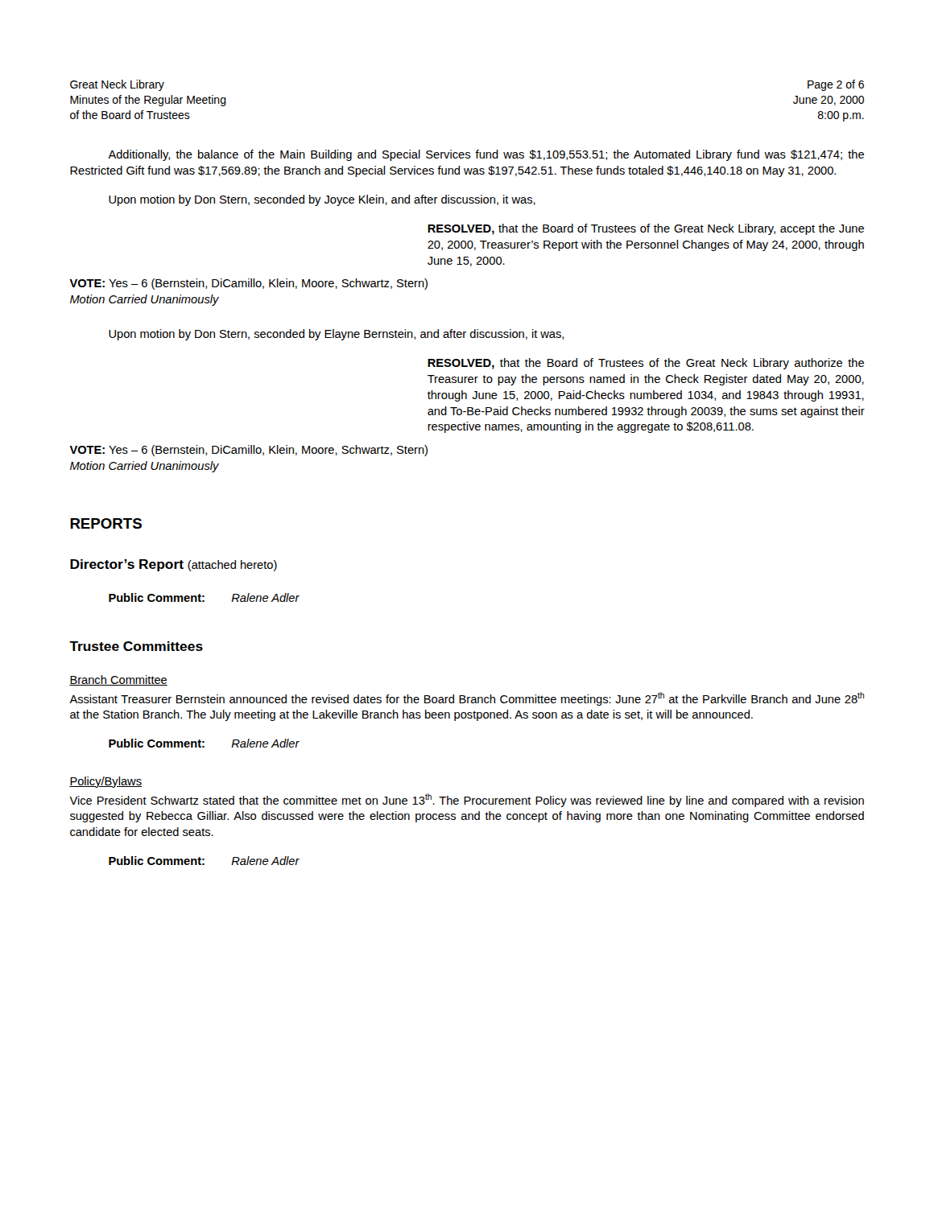Great Neck Library Minutes of the Regular Meeting of the Board of Trustees
Page 2 of 6 June 20, 2000 8:00 p.m.
Additionally, the balance of the Main Building and Special Services fund was $1,109,553.51; the Automated Library fund was $121,474; the Restricted Gift fund was $17,569.89; the Branch and Special Services fund was $197,542.51. These funds totaled $1,446,140.18 on May 31, 2000.
Upon motion by Don Stern, seconded by Joyce Klein, and after discussion, it was,
RESOLVED, that the Board of Trustees of the Great Neck Library, accept the June 20, 2000, Treasurer’s Report with the Personnel Changes of May 24, 2000, through June 15, 2000.
VOTE: Yes – 6 (Bernstein, DiCamillo, Klein, Moore, Schwartz, Stern)
Motion Carried Unanimously
Upon motion by Don Stern, seconded by Elayne Bernstein, and after discussion, it was,
RESOLVED, that the Board of Trustees of the Great Neck Library authorize the Treasurer to pay the persons named in the Check Register dated May 20, 2000, through June 15, 2000, Paid-Checks numbered 1034, and 19843 through 19931, and To-Be-Paid Checks numbered 19932 through 20039, the sums set against their respective names, amounting in the aggregate to $208,611.08.
VOTE: Yes – 6 (Bernstein, DiCamillo, Klein, Moore, Schwartz, Stern)
Motion Carried Unanimously
REPORTS
Director’s Report (attached hereto)
Public Comment: Ralene Adler
Trustee Committees
Branch Committee
Assistant Treasurer Bernstein announced the revised dates for the Board Branch Committee meetings: June 27th at the Parkville Branch and June 28th at the Station Branch. The July meeting at the Lakeville Branch has been postponed. As soon as a date is set, it will be announced.
Public Comment: Ralene Adler
Policy/Bylaws
Vice President Schwartz stated that the committee met on June 13th. The Procurement Policy was reviewed line by line and compared with a revision suggested by Rebecca Gilliar. Also discussed were the election process and the concept of having more than one Nominating Committee endorsed candidate for elected seats.
Public Comment: Ralene Adler